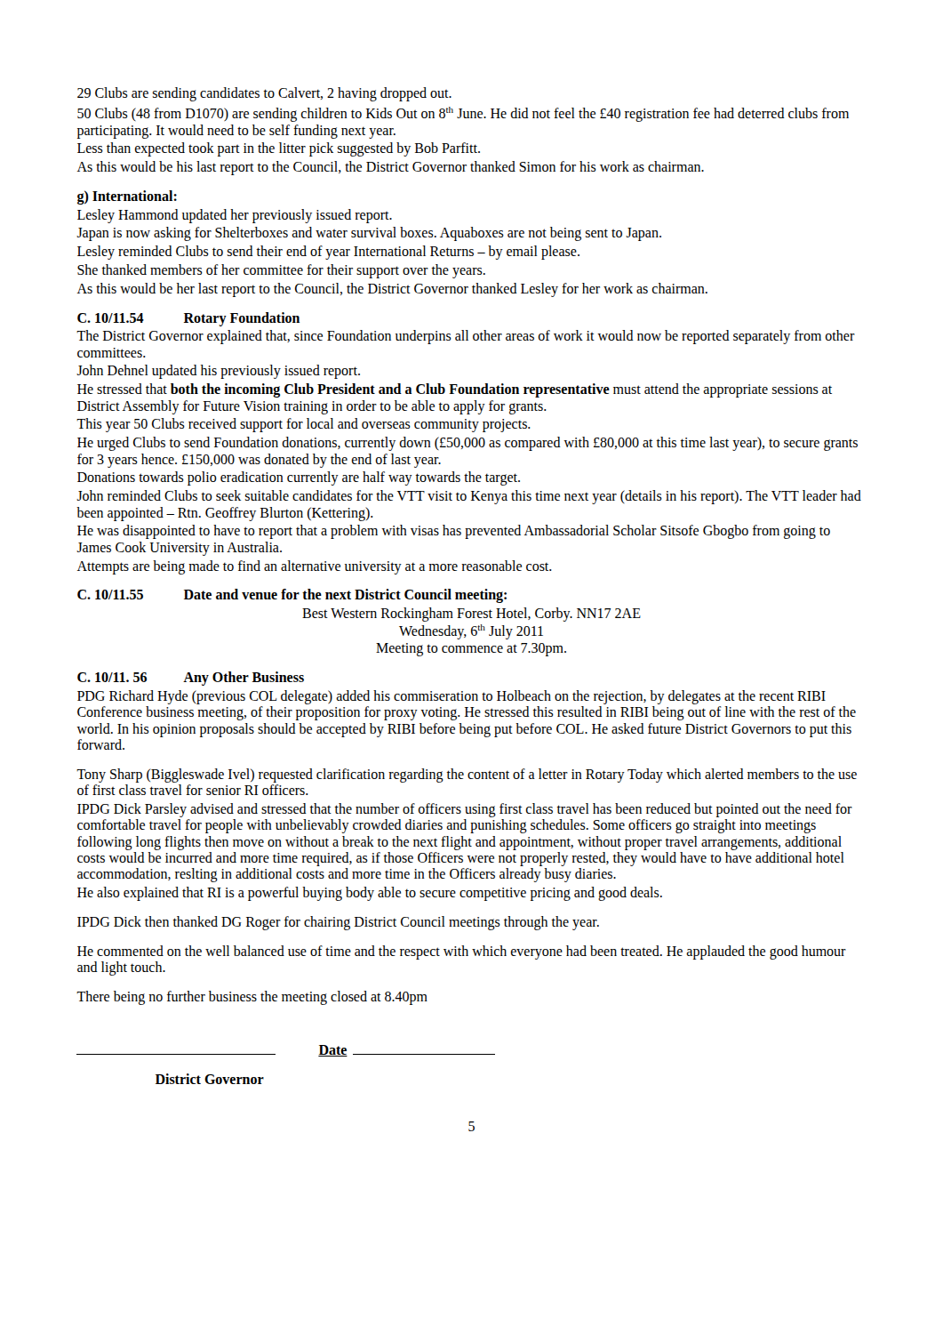29 Clubs are sending candidates to Calvert, 2 having dropped out.
50 Clubs (48 from D1070) are sending children to Kids Out on 8th June. He did not feel the £40 registration fee had deterred clubs from participating. It would need to be self funding next year.
Less than expected took part in the litter pick suggested by Bob Parfitt.
As this would be his last report to the Council, the District Governor thanked Simon for his work as chairman.
g) International:
Lesley Hammond updated her previously issued report.
Japan is now asking for Shelterboxes and water survival boxes. Aquaboxes are not being sent to Japan.
Lesley reminded Clubs to send their end of year International Returns – by email please.
She thanked members of her committee for their support over the years.
As this would be her last report to the Council, the District Governor thanked Lesley for her work as chairman.
C. 10/11.54 Rotary Foundation
The District Governor explained that, since Foundation underpins all other areas of work it would now be reported separately from other committees.
John Dehnel updated his previously issued report.
He stressed that both the incoming Club President and a Club Foundation representative must attend the appropriate sessions at District Assembly for Future Vision training in order to be able to apply for grants.
This year 50 Clubs received support for local and overseas community projects.
He urged Clubs to send Foundation donations, currently down (£50,000 as compared with £80,000 at this time last year), to secure grants for 3 years hence. £150,000 was donated by the end of last year.
Donations towards polio eradication currently are half way towards the target.
John reminded Clubs to seek suitable candidates for the VTT visit to Kenya this time next year (details in his report). The VTT leader had been appointed – Rtn. Geoffrey Blurton (Kettering).
He was disappointed to have to report that a problem with visas has prevented Ambassadorial Scholar Sitsofe Gbogbo from going to James Cook University in Australia.
Attempts are being made to find an alternative university at a more reasonable cost.
C. 10/11.55 Date and venue for the next District Council meeting:
Best Western Rockingham Forest Hotel, Corby. NN17 2AE
Wednesday, 6th July 2011
Meeting to commence at 7.30pm.
C. 10/11. 56 Any Other Business
PDG Richard Hyde (previous COL delegate) added his commiseration to Holbeach on the rejection, by delegates at the recent RIBI Conference business meeting, of their proposition for proxy voting. He stressed this resulted in RIBI being out of line with the rest of the world. In his opinion proposals should be accepted by RIBI before being put before COL. He asked future District Governors to put this forward.
Tony Sharp (Biggleswade Ivel) requested clarification regarding the content of a letter in Rotary Today which alerted members to the use of first class travel for senior RI officers.
IPDG Dick Parsley advised and stressed that the number of officers using first class travel has been reduced but pointed out the need for comfortable travel for people with unbelievably crowded diaries and punishing schedules. Some officers go straight into meetings following long flights then move on without a break to the next flight and appointment, without proper travel arrangements, additional costs would be incurred and more time required, as if those Officers were not properly rested, they would have to have additional hotel accommodation, reslting in additional costs and more time in the Officers already busy diaries.
He also explained that RI is a powerful buying body able to secure competitive pricing and good deals.
IPDG Dick then thanked DG Roger for chairing District Council meetings through the year.
He commented on the well balanced use of time and the respect with which everyone had been treated. He applauded the good humour and light touch.
There being no further business the meeting closed at 8.40pm
Date
District Governor
5